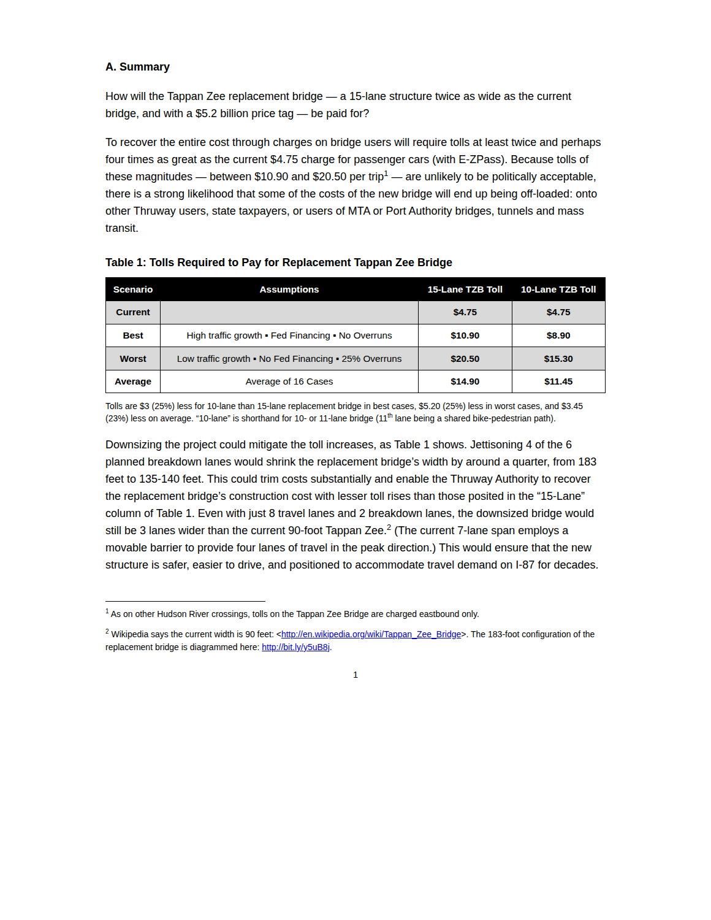A. Summary
How will the Tappan Zee replacement bridge — a 15-lane structure twice as wide as the current bridge, and with a $5.2 billion price tag — be paid for?
To recover the entire cost through charges on bridge users will require tolls at least twice and perhaps four times as great as the current $4.75 charge for passenger cars (with E-ZPass). Because tolls of these magnitudes — between $10.90 and $20.50 per trip1 — are unlikely to be politically acceptable, there is a strong likelihood that some of the costs of the new bridge will end up being off-loaded: onto other Thruway users, state taxpayers, or users of MTA or Port Authority bridges, tunnels and mass transit.
Table 1: Tolls Required to Pay for Replacement Tappan Zee Bridge
| Scenario | Assumptions | 15-Lane TZB Toll | 10-Lane TZB Toll |
| --- | --- | --- | --- |
| Current | | $4.75 | $4.75 |
| Best | High traffic growth ▪ Fed Financing ▪ No Overruns | $10.90 | $8.90 |
| Worst | Low traffic growth ▪ No Fed Financing ▪ 25% Overruns | $20.50 | $15.30 |
| Average | Average of 16 Cases | $14.90 | $11.45 |
Tolls are $3 (25%) less for 10-lane than 15-lane replacement bridge in best cases, $5.20 (25%) less in worst cases, and $3.45 (23%) less on average. “10-lane” is shorthand for 10- or 11-lane bridge (11th lane being a shared bike-pedestrian path).
Downsizing the project could mitigate the toll increases, as Table 1 shows. Jettisoning 4 of the 6 planned breakdown lanes would shrink the replacement bridge’s width by around a quarter, from 183 feet to 135-140 feet. This could trim costs substantially and enable the Thruway Authority to recover the replacement bridge’s construction cost with lesser toll rises than those posited in the “15-Lane” column of Table 1. Even with just 8 travel lanes and 2 breakdown lanes, the downsized bridge would still be 3 lanes wider than the current 90-foot Tappan Zee.2 (The current 7-lane span employs a movable barrier to provide four lanes of travel in the peak direction.) This would ensure that the new structure is safer, easier to drive, and positioned to accommodate travel demand on I-87 for decades.
1 As on other Hudson River crossings, tolls on the Tappan Zee Bridge are charged eastbound only.
2 Wikipedia says the current width is 90 feet: <http://en.wikipedia.org/wiki/Tappan_Zee_Bridge>. The 183-foot configuration of the replacement bridge is diagrammed here: http://bit.ly/y5uB8j.
1